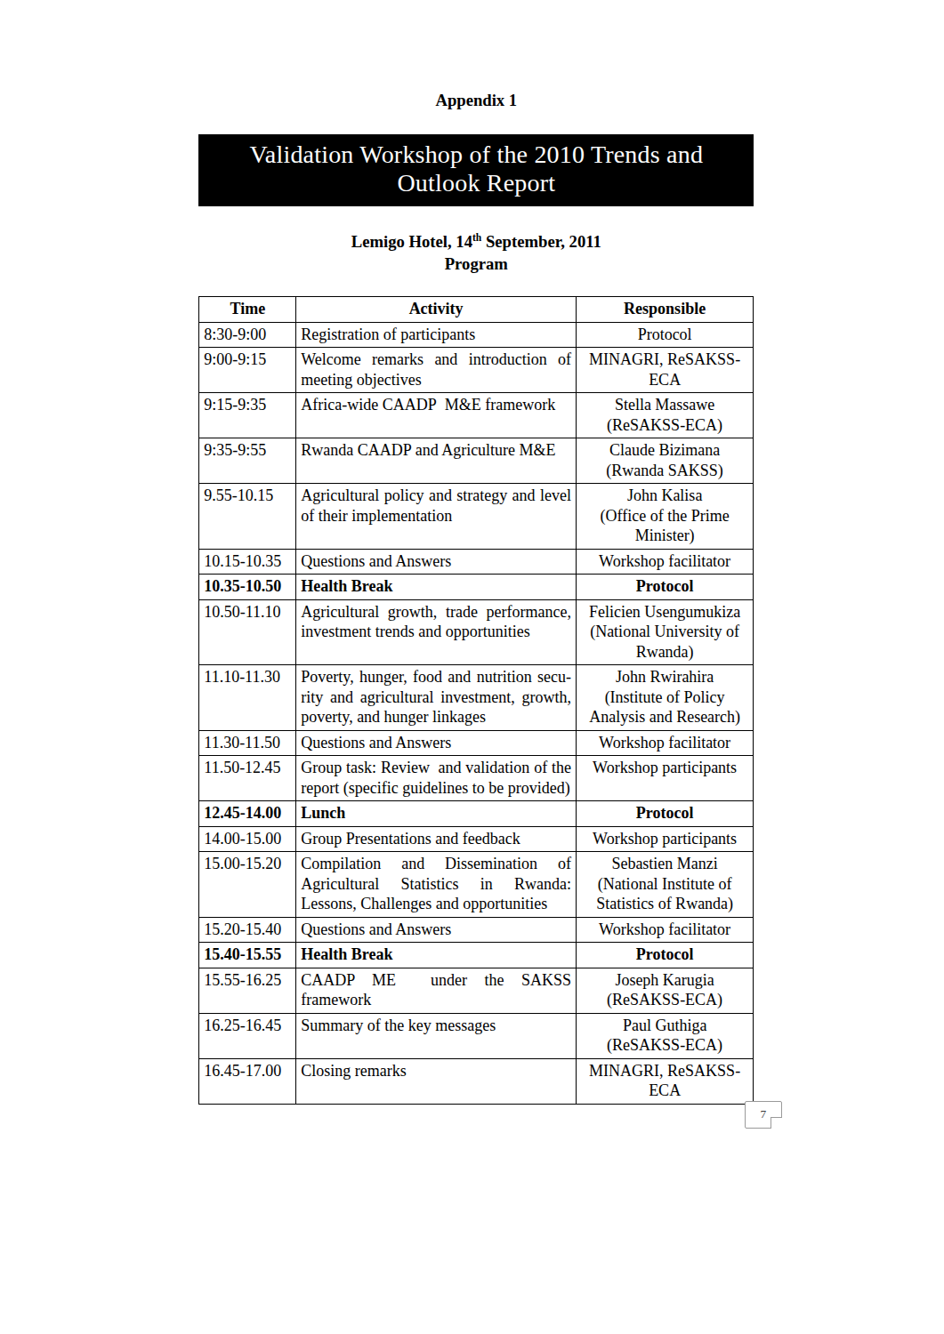Appendix 1
Validation Workshop of the 2010 Trends and Outlook Report
Lemigo Hotel, 14th September, 2011
Program
| Time | Activity | Responsible |
| --- | --- | --- |
| 8:30-9:00 | Registration of participants | Protocol |
| 9:00-9:15 | Welcome remarks and introduction of meeting objectives | MINAGRI, ReSAKSS-ECA |
| 9:15-9:35 | Africa-wide CAADP M&E framework | Stella Massawe (ReSAKSS-ECA) |
| 9:35-9:55 | Rwanda CAADP and Agriculture M&E | Claude Bizimana (Rwanda SAKSS) |
| 9.55-10.15 | Agricultural policy and strategy and level of their implementation | John Kalisa (Office of the Prime Minister) |
| 10.15-10.35 | Questions and Answers | Workshop facilitator |
| 10.35-10.50 | Health Break | Protocol |
| 10.50-11.10 | Agricultural growth, trade performance, investment trends and opportunities | Felicien Usengumukiza (National University of Rwanda) |
| 11.10-11.30 | Poverty, hunger, food and nutrition security and agricultural investment, growth, poverty, and hunger linkages | John Rwirahira (Institute of Policy Analysis and Research) |
| 11.30-11.50 | Questions and Answers | Workshop facilitator |
| 11.50-12.45 | Group task: Review and validation of the report (specific guidelines to be provided) | Workshop participants |
| 12.45-14.00 | Lunch | Protocol |
| 14.00-15.00 | Group Presentations and feedback | Workshop participants |
| 15.00-15.20 | Compilation and Dissemination of Agricultural Statistics in Rwanda: Lessons, Challenges and opportunities | Sebastien Manzi (National Institute of Statistics of Rwanda) |
| 15.20-15.40 | Questions and Answers | Workshop facilitator |
| 15.40-15.55 | Health Break | Protocol |
| 15.55-16.25 | CAADP ME under the SAKSS framework | Joseph Karugia (ReSAKSS-ECA) |
| 16.25-16.45 | Summary of the key messages | Paul Guthiga (ReSAKSS-ECA) |
| 16.45-17.00 | Closing remarks | MINAGRI, ReSAKSS-ECA |
7